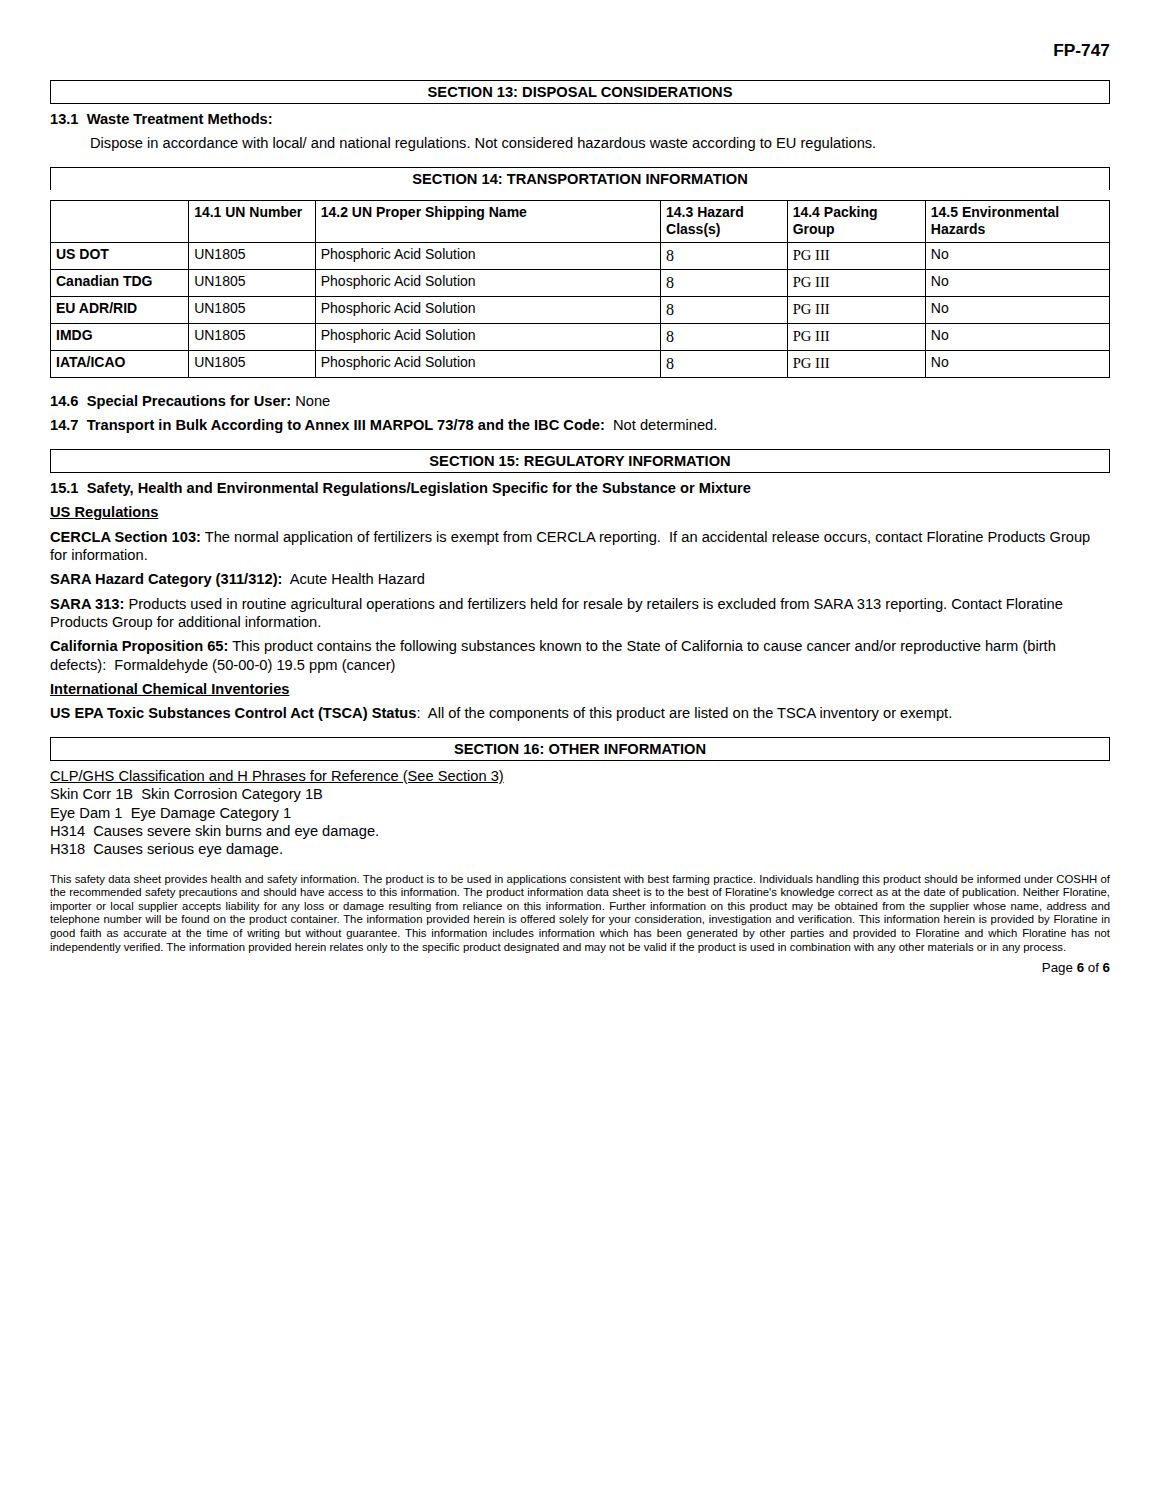FP-747
SECTION 13: DISPOSAL CONSIDERATIONS
13.1 Waste Treatment Methods:
Dispose in accordance with local/ and national regulations. Not considered hazardous waste according to EU regulations.
SECTION 14: TRANSPORTATION INFORMATION
| | 14.1 UN Number | 14.2 UN Proper Shipping Name | 14.3 Hazard Class(s) | 14.4 Packing Group | 14.5 Environmental Hazards |
| --- | --- | --- | --- | --- | --- |
| US DOT | UN1805 | Phosphoric Acid Solution | 8 | PG III | No |
| Canadian TDG | UN1805 | Phosphoric Acid Solution | 8 | PG III | No |
| EU ADR/RID | UN1805 | Phosphoric Acid Solution | 8 | PG III | No |
| IMDG | UN1805 | Phosphoric Acid Solution | 8 | PG III | No |
| IATA/ICAO | UN1805 | Phosphoric Acid Solution | 8 | PG III | No |
14.6 Special Precautions for User: None
14.7 Transport in Bulk According to Annex III MARPOL 73/78 and the IBC Code: Not determined.
SECTION 15: REGULATORY INFORMATION
15.1 Safety, Health and Environmental Regulations/Legislation Specific for the Substance or Mixture
US Regulations
CERCLA Section 103: The normal application of fertilizers is exempt from CERCLA reporting. If an accidental release occurs, contact Floratine Products Group for information.
SARA Hazard Category (311/312): Acute Health Hazard
SARA 313: Products used in routine agricultural operations and fertilizers held for resale by retailers is excluded from SARA 313 reporting. Contact Floratine Products Group for additional information.
California Proposition 65: This product contains the following substances known to the State of California to cause cancer and/or reproductive harm (birth defects): Formaldehyde (50-00-0) 19.5 ppm (cancer)
International Chemical Inventories
US EPA Toxic Substances Control Act (TSCA) Status: All of the components of this product are listed on the TSCA inventory or exempt.
SECTION 16: OTHER INFORMATION
CLP/GHS Classification and H Phrases for Reference (See Section 3)
Skin Corr 1B Skin Corrosion Category 1B
Eye Dam 1 Eye Damage Category 1
H314 Causes severe skin burns and eye damage.
H318 Causes serious eye damage.
This safety data sheet provides health and safety information. The product is to be used in applications consistent with best farming practice. Individuals handling this product should be informed under COSHH of the recommended safety precautions and should have access to this information. The product information data sheet is to the best of Floratine's knowledge correct as at the date of publication. Neither Floratine, importer or local supplier accepts liability for any loss or damage resulting from reliance on this information. Further information on this product may be obtained from the supplier whose name, address and telephone number will be found on the product container. The information provided herein is offered solely for your consideration, investigation and verification. This information herein is provided by Floratine in good faith as accurate at the time of writing but without guarantee. This information includes information which has been generated by other parties and provided to Floratine and which Floratine has not independently verified. The information provided herein relates only to the specific product designated and may not be valid if the product is used in combination with any other materials or in any process.
Page 6 of 6